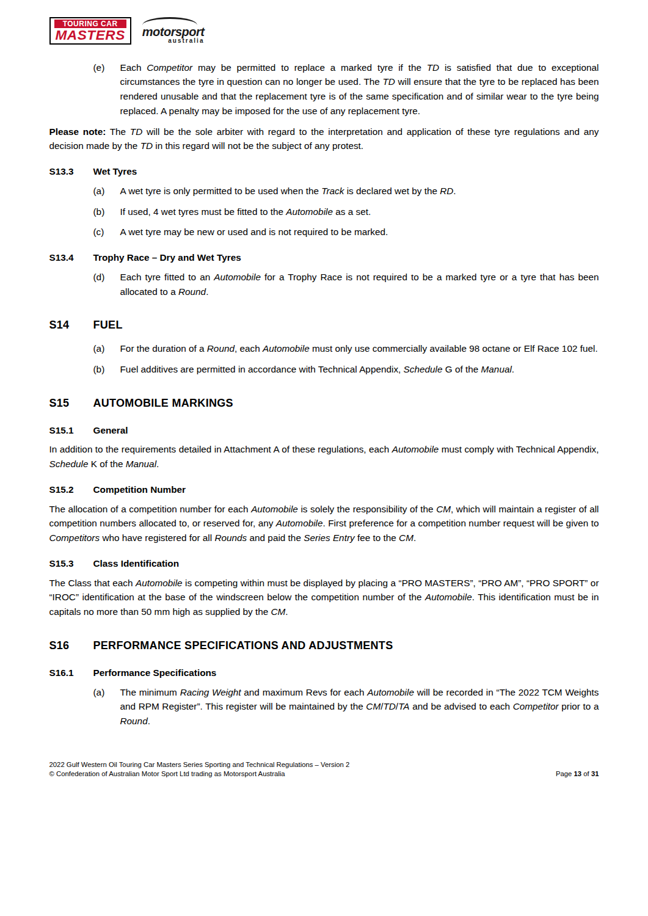TOURING CAR MASTERS
motorsport australia
(e)
Each Competitor may be permitted to replace a marked tyre if the TD is satisfied that due to exceptional circumstances the tyre in question can no longer be used. The TD will ensure that the tyre to be replaced has been rendered unusable and that the replacement tyre is of the same specification and of similar wear to the tyre being replaced. A penalty may be imposed for the use of any replacement tyre.
Please note: The TD will be the sole arbiter with regard to the interpretation and application of these tyre regulations and any decision made by the TD in this regard will not be the subject of any protest.
S13.3 Wet Tyres
(a)
A wet tyre is only permitted to be used when the Track is declared wet by the RD.
(b)
If used, 4 wet tyres must be fitted to the Automobile as a set.
(c)
A wet tyre may be new or used and is not required to be marked.
S13.4 Trophy Race – Dry and Wet Tyres
(d)
Each tyre fitted to an Automobile for a Trophy Race is not required to be a marked tyre or a tyre that has been allocated to a Round.
S14 FUEL
(a)
For the duration of a Round, each Automobile must only use commercially available 98 octane or Elf Race 102 fuel.
(b)
Fuel additives are permitted in accordance with Technical Appendix, Schedule G of the Manual.
S15 AUTOMOBILE MARKINGS
S15.1 General
In addition to the requirements detailed in Attachment A of these regulations, each Automobile must comply with Technical Appendix, Schedule K of the Manual.
S15.2 Competition Number
The allocation of a competition number for each Automobile is solely the responsibility of the CM, which will maintain a register of all competition numbers allocated to, or reserved for, any Automobile. First preference for a competition number request will be given to Competitors who have registered for all Rounds and paid the Series Entry fee to the CM.
S15.3 Class Identification
The Class that each Automobile is competing within must be displayed by placing a “PRO MASTERS”, “PRO AM”, “PRO SPORT” or “IROC” identification at the base of the windscreen below the competition number of the Automobile. This identification must be in capitals no more than 50 mm high as supplied by the CM.
S16 PERFORMANCE SPECIFICATIONS AND ADJUSTMENTS
S16.1 Performance Specifications
(a)
The minimum Racing Weight and maximum Revs for each Automobile will be recorded in “The 2022 TCM Weights and RPM Register”. This register will be maintained by the CM/TD/TA and be advised to each Competitor prior to a Round.
2022 Gulf Western Oil Touring Car Masters Series Sporting and Technical Regulations – Version 2
© Confederation of Australian Motor Sport Ltd trading as Motorsport Australia
Page 13 of 31